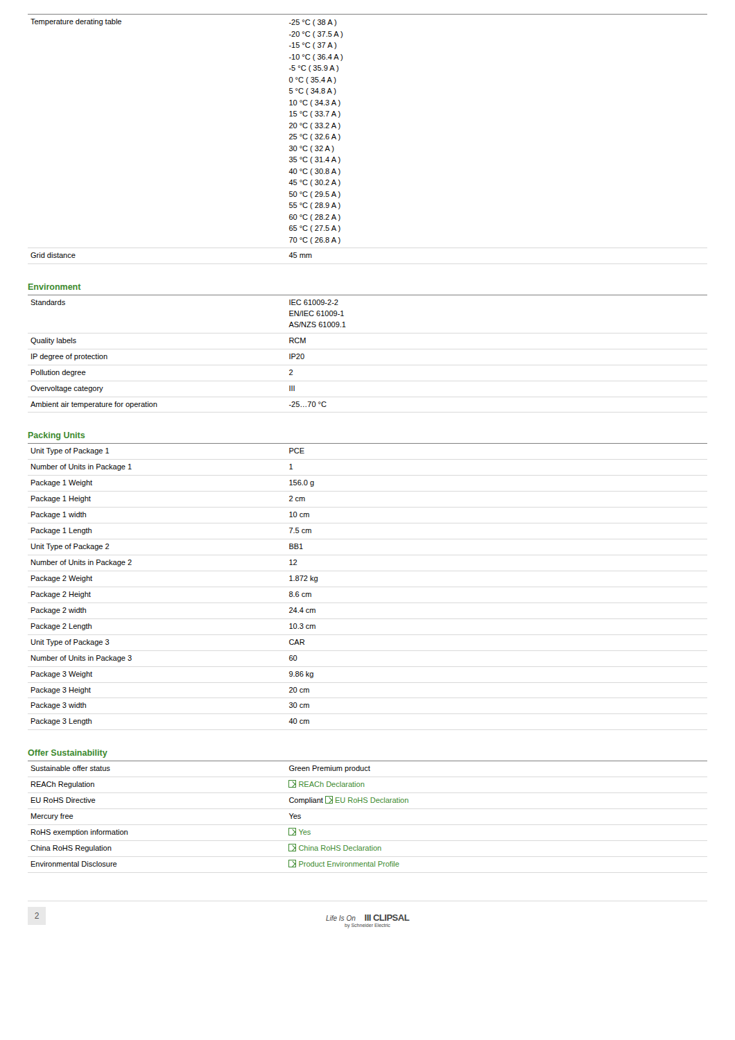| Temperature derating table | -25 °C ( 38 A ) -20 °C ( 37.5 A ) -15 °C ( 37 A ) -10 °C ( 36.4 A ) -5 °C ( 35.9 A ) 0 °C ( 35.4 A ) 5 °C ( 34.8 A ) 10 °C ( 34.3 A ) 15 °C ( 33.7 A ) 20 °C ( 33.2 A ) 25 °C ( 32.6 A ) 30 °C ( 32 A ) 35 °C ( 31.4 A ) 40 °C ( 30.8 A ) 45 °C ( 30.2 A ) 50 °C ( 29.5 A ) 55 °C ( 28.9 A ) 60 °C ( 28.2 A ) 65 °C ( 27.5 A ) 70 °C ( 26.8 A ) |
| Grid distance | 45 mm |
Environment
| Standards | IEC 61009-2-2 EN/IEC 61009-1 AS/NZS 61009.1 |
| Quality labels | RCM |
| IP degree of protection | IP20 |
| Pollution degree | 2 |
| Overvoltage category | III |
| Ambient air temperature for operation | -25…70 °C |
Packing Units
| Unit Type of Package 1 | PCE |
| Number of Units in Package 1 | 1 |
| Package 1 Weight | 156.0 g |
| Package 1 Height | 2 cm |
| Package 1 width | 10 cm |
| Package 1 Length | 7.5 cm |
| Unit Type of Package 2 | BB1 |
| Number of Units in Package 2 | 12 |
| Package 2 Weight | 1.872 kg |
| Package 2 Height | 8.6 cm |
| Package 2 width | 24.4 cm |
| Package 2 Length | 10.3 cm |
| Unit Type of Package 3 | CAR |
| Number of Units in Package 3 | 60 |
| Package 3 Weight | 9.86 kg |
| Package 3 Height | 20 cm |
| Package 3 width | 30 cm |
| Package 3 Length | 40 cm |
Offer Sustainability
| Sustainable offer status | Green Premium product |
| REACh Regulation | REACh Declaration |
| EU RoHS Directive | Compliant EU RoHS Declaration |
| Mercury free | Yes |
| RoHS exemption information | Yes |
| China RoHS Regulation | China RoHS Declaration |
| Environmental Disclosure | Product Environmental Profile |
2
Life Is On III CLIPSAL by Schneider Electric